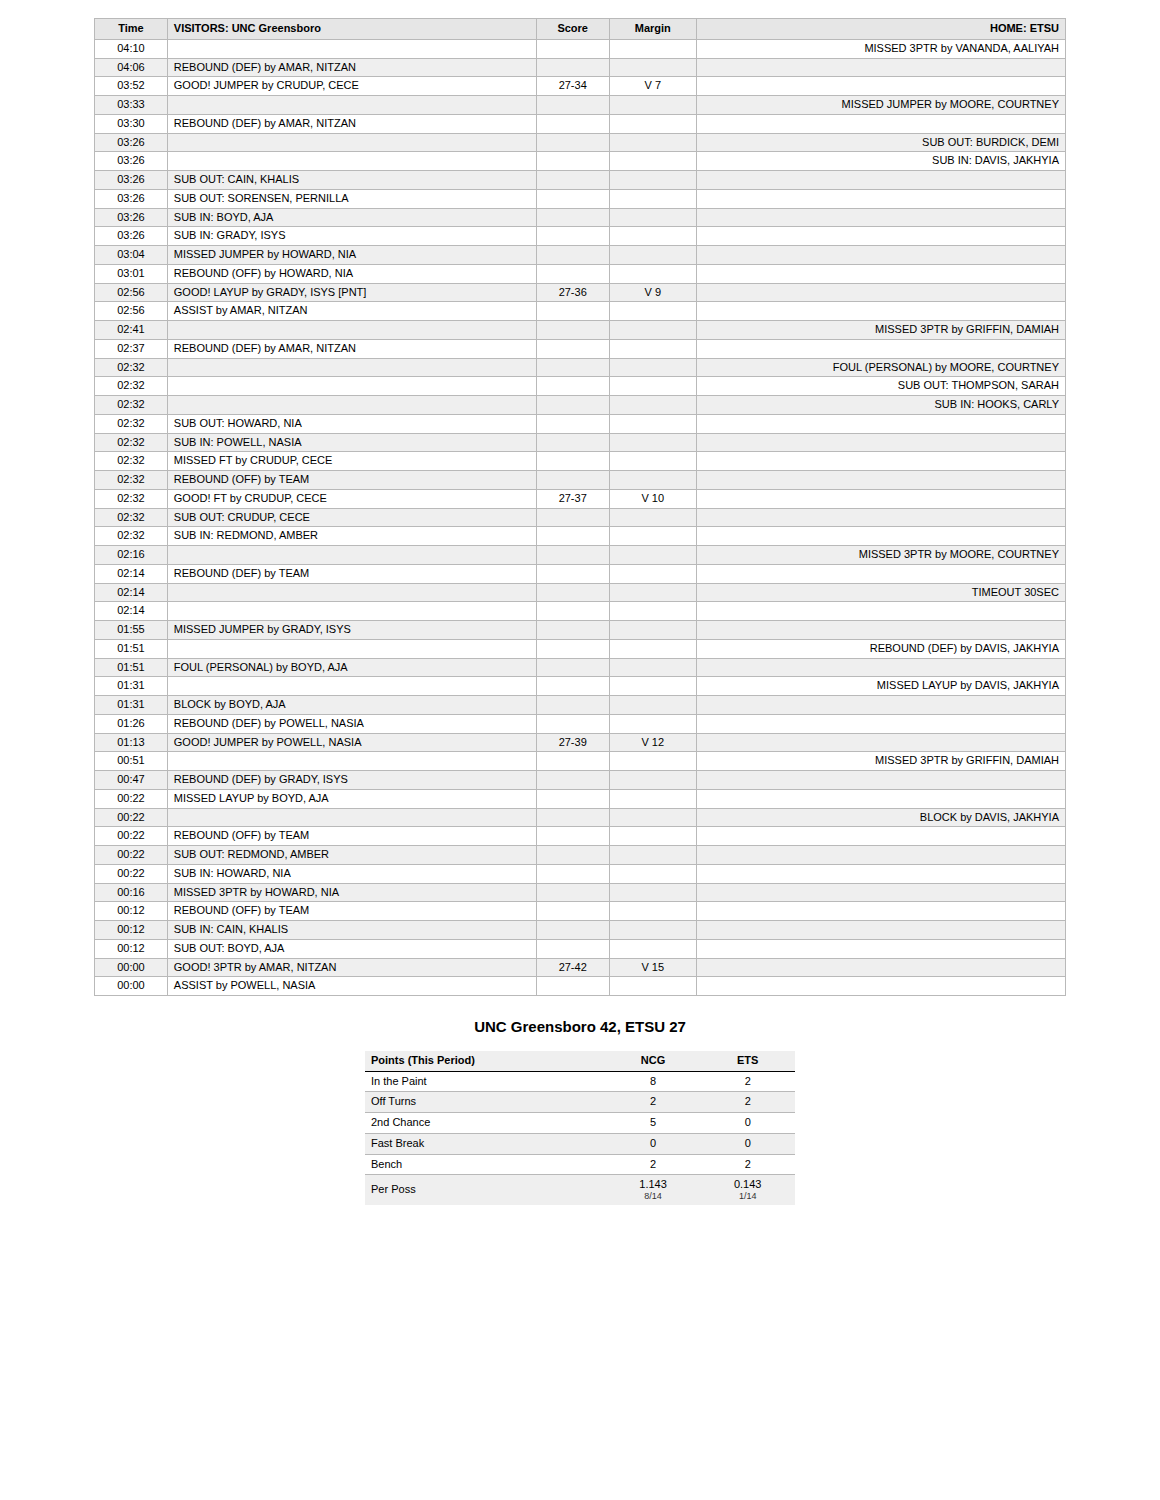| Time | VISITORS: UNC Greensboro | Score | Margin | HOME: ETSU |
| --- | --- | --- | --- | --- |
| 04:10 | | | | MISSED 3PTR by VANANDA, AALIYAH |
| 04:06 | REBOUND (DEF) by AMAR, NITZAN | | | |
| 03:52 | GOOD! JUMPER by CRUDUP, CECE | 27-34 | V 7 | |
| 03:33 | | | | MISSED JUMPER by MOORE, COURTNEY |
| 03:30 | REBOUND (DEF) by AMAR, NITZAN | | | |
| 03:26 | | | | SUB OUT: BURDICK, DEMI |
| 03:26 | | | | SUB IN: DAVIS, JAKHYIA |
| 03:26 | SUB OUT: CAIN, KHALIS | | | |
| 03:26 | SUB OUT: SORENSEN, PERNILLA | | | |
| 03:26 | SUB IN: BOYD, AJA | | | |
| 03:26 | SUB IN: GRADY, ISYS | | | |
| 03:04 | MISSED JUMPER by HOWARD, NIA | | | |
| 03:01 | REBOUND (OFF) by HOWARD, NIA | | | |
| 02:56 | GOOD! LAYUP by GRADY, ISYS [PNT] | 27-36 | V 9 | |
| 02:56 | ASSIST by AMAR, NITZAN | | | |
| 02:41 | | | | MISSED 3PTR by GRIFFIN, DAMIAH |
| 02:37 | REBOUND (DEF) by AMAR, NITZAN | | | |
| 02:32 | | | | FOUL (PERSONAL) by MOORE, COURTNEY |
| 02:32 | | | | SUB OUT: THOMPSON, SARAH |
| 02:32 | | | | SUB IN: HOOKS, CARLY |
| 02:32 | SUB OUT: HOWARD, NIA | | | |
| 02:32 | SUB IN: POWELL, NASIA | | | |
| 02:32 | MISSED FT by CRUDUP, CECE | | | |
| 02:32 | REBOUND (OFF) by TEAM | | | |
| 02:32 | GOOD! FT by CRUDUP, CECE | 27-37 | V 10 | |
| 02:32 | SUB OUT: CRUDUP, CECE | | | |
| 02:32 | SUB IN: REDMOND, AMBER | | | |
| 02:16 | | | | MISSED 3PTR by MOORE, COURTNEY |
| 02:14 | REBOUND (DEF) by TEAM | | | |
| 02:14 | | | | TIMEOUT 30SEC |
| 02:14 | | | | |
| 01:55 | MISSED JUMPER by GRADY, ISYS | | | |
| 01:51 | | | | REBOUND (DEF) by DAVIS, JAKHYIA |
| 01:51 | FOUL (PERSONAL) by BOYD, AJA | | | |
| 01:31 | | | | MISSED LAYUP by DAVIS, JAKHYIA |
| 01:31 | BLOCK by BOYD, AJA | | | |
| 01:26 | REBOUND (DEF) by POWELL, NASIA | | | |
| 01:13 | GOOD! JUMPER by POWELL, NASIA | 27-39 | V 12 | |
| 00:51 | | | | MISSED 3PTR by GRIFFIN, DAMIAH |
| 00:47 | REBOUND (DEF) by GRADY, ISYS | | | |
| 00:22 | MISSED LAYUP by BOYD, AJA | | | |
| 00:22 | | | | BLOCK by DAVIS, JAKHYIA |
| 00:22 | REBOUND (OFF) by TEAM | | | |
| 00:22 | SUB OUT: REDMOND, AMBER | | | |
| 00:22 | SUB IN: HOWARD, NIA | | | |
| 00:16 | MISSED 3PTR by HOWARD, NIA | | | |
| 00:12 | REBOUND (OFF) by TEAM | | | |
| 00:12 | SUB IN: CAIN, KHALIS | | | |
| 00:12 | SUB OUT: BOYD, AJA | | | |
| 00:00 | GOOD! 3PTR by AMAR, NITZAN | 27-42 | V 15 | |
| 00:00 | ASSIST by POWELL, NASIA | | | |
UNC Greensboro 42, ETSU 27
| Points (This Period) | NCG | ETS |
| --- | --- | --- |
| In the Paint | 8 | 2 |
| Off Turns | 2 | 2 |
| 2nd Chance | 5 | 0 |
| Fast Break | 0 | 0 |
| Bench | 2 | 2 |
| Per Poss | 1.143 8/14 | 0.143 1/14 |